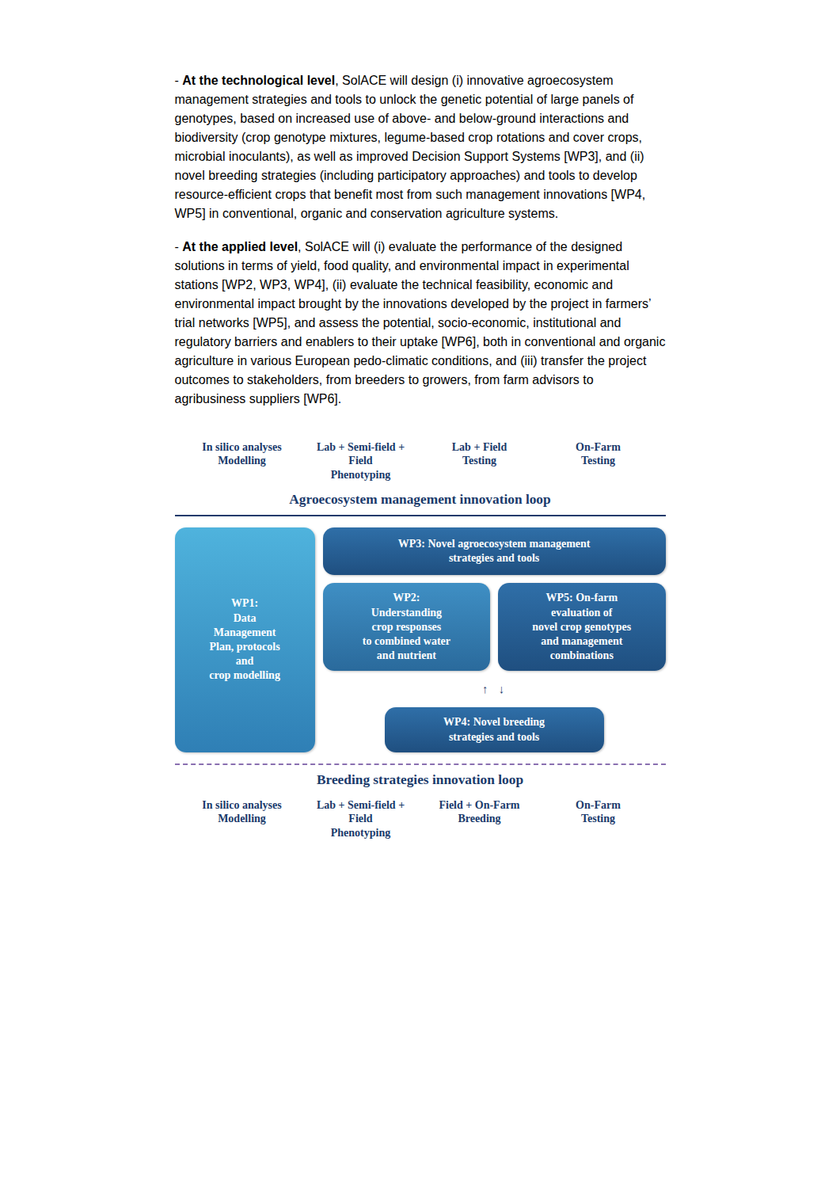- At the technological level, SolACE will design (i) innovative agroecosystem management strategies and tools to unlock the genetic potential of large panels of genotypes, based on increased use of above- and below-ground interactions and biodiversity (crop genotype mixtures, legume-based crop rotations and cover crops, microbial inoculants), as well as improved Decision Support Systems [WP3], and (ii) novel breeding strategies (including participatory approaches) and tools to develop resource-efficient crops that benefit most from such management innovations [WP4, WP5] in conventional, organic and conservation agriculture systems.
- At the applied level, SolACE will (i) evaluate the performance of the designed solutions in terms of yield, food quality, and environmental impact in experimental stations [WP2, WP3, WP4], (ii) evaluate the technical feasibility, economic and environmental impact brought by the innovations developed by the project in farmers’ trial networks [WP5], and assess the potential, socio-economic, institutional and regulatory barriers and enablers to their uptake [WP6], both in conventional and organic agriculture in various European pedo-climatic conditions, and (iii) transfer the project outcomes to stakeholders, from breeders to growers, from farm advisors to agribusiness suppliers [WP6].
In silico analyses
Modelling
Lab + Semi-field + Field
Phenotyping
Lab + Field
Testing
On-Farm
Testing
Agroecosystem management innovation loop
WP1:
Data
Management
Plan, protocols
and
crop modelling
WP3: Novel agroecosystem management
strategies and tools
WP2:
Understanding
crop responses
to combined water
and nutrient
WP5: On-farm
evaluation of
novel crop genotypes
and management
combinations
↑ ↓
WP4: Novel breeding
strategies and tools
Breeding strategies innovation loop
In silico analyses
Modelling
Lab + Semi-field + Field
Phenotyping
Field + On-Farm
Breeding
On-Farm
Testing